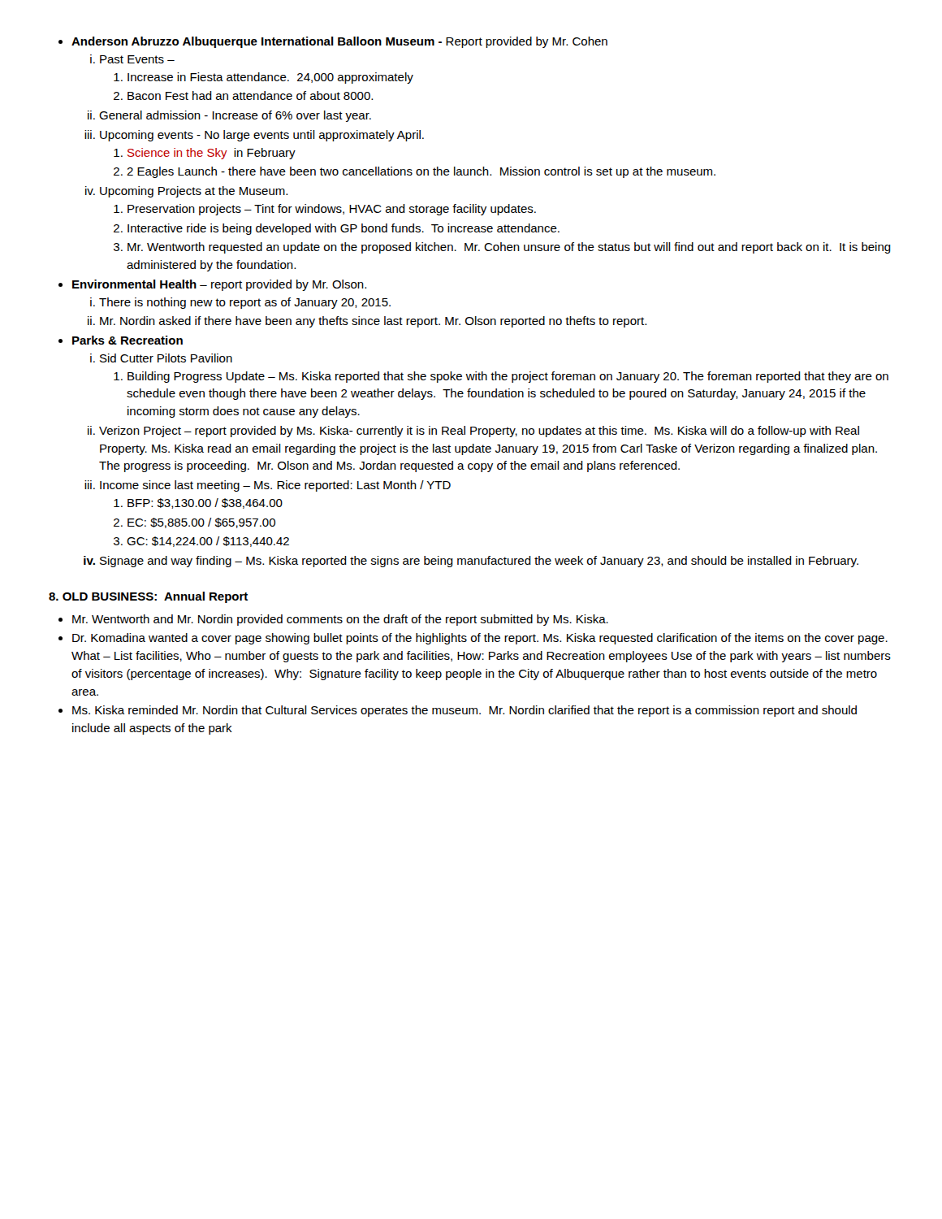Anderson Abruzzo Albuquerque International Balloon Museum - Report provided by Mr. Cohen
Past Events –
Increase in Fiesta attendance. 24,000 approximately
Bacon Fest had an attendance of about 8000.
General admission - Increase of 6% over last year.
Upcoming events - No large events until approximately April.
Science in the Sky in February
2 Eagles Launch - there have been two cancellations on the launch. Mission control is set up at the museum.
Upcoming Projects at the Museum.
Preservation projects – Tint for windows, HVAC and storage facility updates.
Interactive ride is being developed with GP bond funds. To increase attendance.
Mr. Wentworth requested an update on the proposed kitchen. Mr. Cohen unsure of the status but will find out and report back on it. It is being administered by the foundation.
Environmental Health – report provided by Mr. Olson.
There is nothing new to report as of January 20, 2015.
Mr. Nordin asked if there have been any thefts since last report. Mr. Olson reported no thefts to report.
Parks & Recreation
Sid Cutter Pilots Pavilion
Building Progress Update – Ms. Kiska reported that she spoke with the project foreman on January 20. The foreman reported that they are on schedule even though there have been 2 weather delays. The foundation is scheduled to be poured on Saturday, January 24, 2015 if the incoming storm does not cause any delays.
Verizon Project – report provided by Ms. Kiska- currently it is in Real Property, no updates at this time. Ms. Kiska will do a follow-up with Real Property. Ms. Kiska read an email regarding the project is the last update January 19, 2015 from Carl Taske of Verizon regarding a finalized plan. The progress is proceeding. Mr. Olson and Ms. Jordan requested a copy of the email and plans referenced.
Income since last meeting – Ms. Rice reported: Last Month / YTD
BFP: $3,130.00 / $38,464.00
EC: $5,885.00 / $65,957.00
GC: $14,224.00 / $113,440.42
Signage and way finding – Ms. Kiska reported the signs are being manufactured the week of January 23, and should be installed in February.
8. OLD BUSINESS: Annual Report
Mr. Wentworth and Mr. Nordin provided comments on the draft of the report submitted by Ms. Kiska.
Dr. Komadina wanted a cover page showing bullet points of the highlights of the report. Ms. Kiska requested clarification of the items on the cover page. What – List facilities, Who – number of guests to the park and facilities, How: Parks and Recreation employees Use of the park with years – list numbers of visitors (percentage of increases). Why: Signature facility to keep people in the City of Albuquerque rather than to host events outside of the metro area.
Ms. Kiska reminded Mr. Nordin that Cultural Services operates the museum. Mr. Nordin clarified that the report is a commission report and should include all aspects of the park